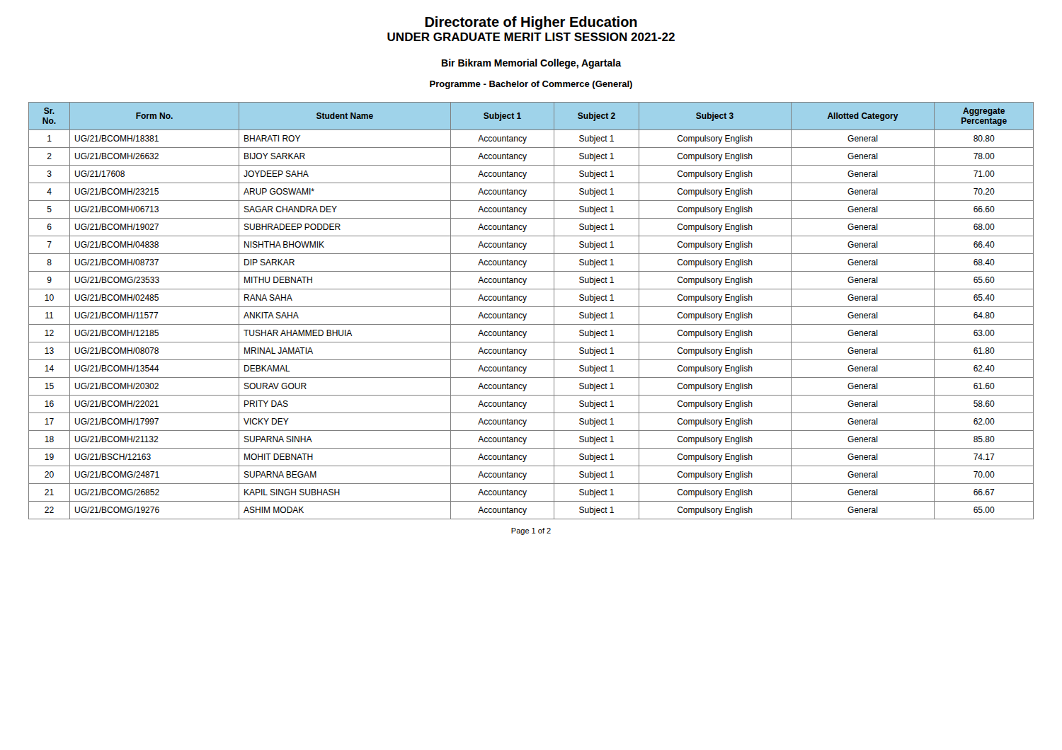Directorate of Higher Education
UNDER GRADUATE MERIT LIST SESSION 2021-22
Bir Bikram Memorial College, Agartala
Programme - Bachelor of Commerce (General)
| Sr. No. | Form No. | Student Name | Subject 1 | Subject 2 | Subject 3 | Allotted Category | Aggregate Percentage |
| --- | --- | --- | --- | --- | --- | --- | --- |
| 1 | UG/21/BCOMH/18381 | BHARATI ROY | Accountancy | Subject 1 | Compulsory English | General | 80.80 |
| 2 | UG/21/BCOMH/26632 | BIJOY SARKAR | Accountancy | Subject 1 | Compulsory English | General | 78.00 |
| 3 | UG/21/17608 | JOYDEEP SAHA | Accountancy | Subject 1 | Compulsory English | General | 71.00 |
| 4 | UG/21/BCOMH/23215 | ARUP GOSWAMI* | Accountancy | Subject 1 | Compulsory English | General | 70.20 |
| 5 | UG/21/BCOMH/06713 | SAGAR CHANDRA DEY | Accountancy | Subject 1 | Compulsory English | General | 66.60 |
| 6 | UG/21/BCOMH/19027 | SUBHRADEEP PODDER | Accountancy | Subject 1 | Compulsory English | General | 68.00 |
| 7 | UG/21/BCOMH/04838 | NISHTHA BHOWMIK | Accountancy | Subject 1 | Compulsory English | General | 66.40 |
| 8 | UG/21/BCOMH/08737 | DIP SARKAR | Accountancy | Subject 1 | Compulsory English | General | 68.40 |
| 9 | UG/21/BCOMG/23533 | MITHU DEBNATH | Accountancy | Subject 1 | Compulsory English | General | 65.60 |
| 10 | UG/21/BCOMH/02485 | RANA SAHA | Accountancy | Subject 1 | Compulsory English | General | 65.40 |
| 11 | UG/21/BCOMH/11577 | ANKITA SAHA | Accountancy | Subject 1 | Compulsory English | General | 64.80 |
| 12 | UG/21/BCOMH/12185 | TUSHAR AHAMMED BHUIA | Accountancy | Subject 1 | Compulsory English | General | 63.00 |
| 13 | UG/21/BCOMH/08078 | MRINAL JAMATIA | Accountancy | Subject 1 | Compulsory English | General | 61.80 |
| 14 | UG/21/BCOMH/13544 | DEBKAMAL | Accountancy | Subject 1 | Compulsory English | General | 62.40 |
| 15 | UG/21/BCOMH/20302 | SOURAV GOUR | Accountancy | Subject 1 | Compulsory English | General | 61.60 |
| 16 | UG/21/BCOMH/22021 | PRITY DAS | Accountancy | Subject 1 | Compulsory English | General | 58.60 |
| 17 | UG/21/BCOMH/17997 | VICKY DEY | Accountancy | Subject 1 | Compulsory English | General | 62.00 |
| 18 | UG/21/BCOMH/21132 | SUPARNA SINHA | Accountancy | Subject 1 | Compulsory English | General | 85.80 |
| 19 | UG/21/BSCH/12163 | MOHIT DEBNATH | Accountancy | Subject 1 | Compulsory English | General | 74.17 |
| 20 | UG/21/BCOMG/24871 | SUPARNA BEGAM | Accountancy | Subject 1 | Compulsory English | General | 70.00 |
| 21 | UG/21/BCOMG/26852 | KAPIL SINGH SUBHASH | Accountancy | Subject 1 | Compulsory English | General | 66.67 |
| 22 | UG/21/BCOMG/19276 | ASHIM MODAK | Accountancy | Subject 1 | Compulsory English | General | 65.00 |
Page 1 of 2